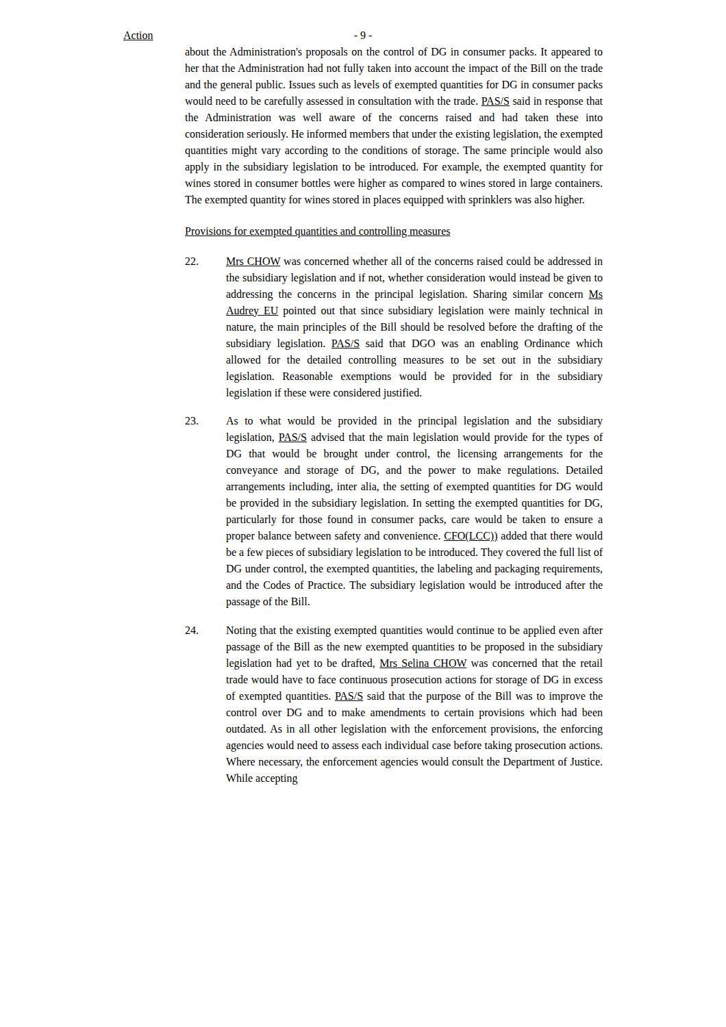Action
- 9 -
about the Administration's proposals on the control of DG in consumer packs. It appeared to her that the Administration had not fully taken into account the impact of the Bill on the trade and the general public. Issues such as levels of exempted quantities for DG in consumer packs would need to be carefully assessed in consultation with the trade. PAS/S said in response that the Administration was well aware of the concerns raised and had taken these into consideration seriously. He informed members that under the existing legislation, the exempted quantities might vary according to the conditions of storage. The same principle would also apply in the subsidiary legislation to be introduced. For example, the exempted quantity for wines stored in consumer bottles were higher as compared to wines stored in large containers. The exempted quantity for wines stored in places equipped with sprinklers was also higher.
Provisions for exempted quantities and controlling measures
22.
Mrs CHOW was concerned whether all of the concerns raised could be addressed in the subsidiary legislation and if not, whether consideration would instead be given to addressing the concerns in the principal legislation. Sharing similar concern Ms Audrey EU pointed out that since subsidiary legislation were mainly technical in nature, the main principles of the Bill should be resolved before the drafting of the subsidiary legislation. PAS/S said that DGO was an enabling Ordinance which allowed for the detailed controlling measures to be set out in the subsidiary legislation. Reasonable exemptions would be provided for in the subsidiary legislation if these were considered justified.
23.
As to what would be provided in the principal legislation and the subsidiary legislation, PAS/S advised that the main legislation would provide for the types of DG that would be brought under control, the licensing arrangements for the conveyance and storage of DG, and the power to make regulations. Detailed arrangements including, inter alia, the setting of exempted quantities for DG would be provided in the subsidiary legislation. In setting the exempted quantities for DG, particularly for those found in consumer packs, care would be taken to ensure a proper balance between safety and convenience. CFO(LCC)) added that there would be a few pieces of subsidiary legislation to be introduced. They covered the full list of DG under control, the exempted quantities, the labeling and packaging requirements, and the Codes of Practice. The subsidiary legislation would be introduced after the passage of the Bill.
24.
Noting that the existing exempted quantities would continue to be applied even after passage of the Bill as the new exempted quantities to be proposed in the subsidiary legislation had yet to be drafted, Mrs Selina CHOW was concerned that the retail trade would have to face continuous prosecution actions for storage of DG in excess of exempted quantities. PAS/S said that the purpose of the Bill was to improve the control over DG and to make amendments to certain provisions which had been outdated. As in all other legislation with the enforcement provisions, the enforcing agencies would need to assess each individual case before taking prosecution actions. Where necessary, the enforcement agencies would consult the Department of Justice. While accepting